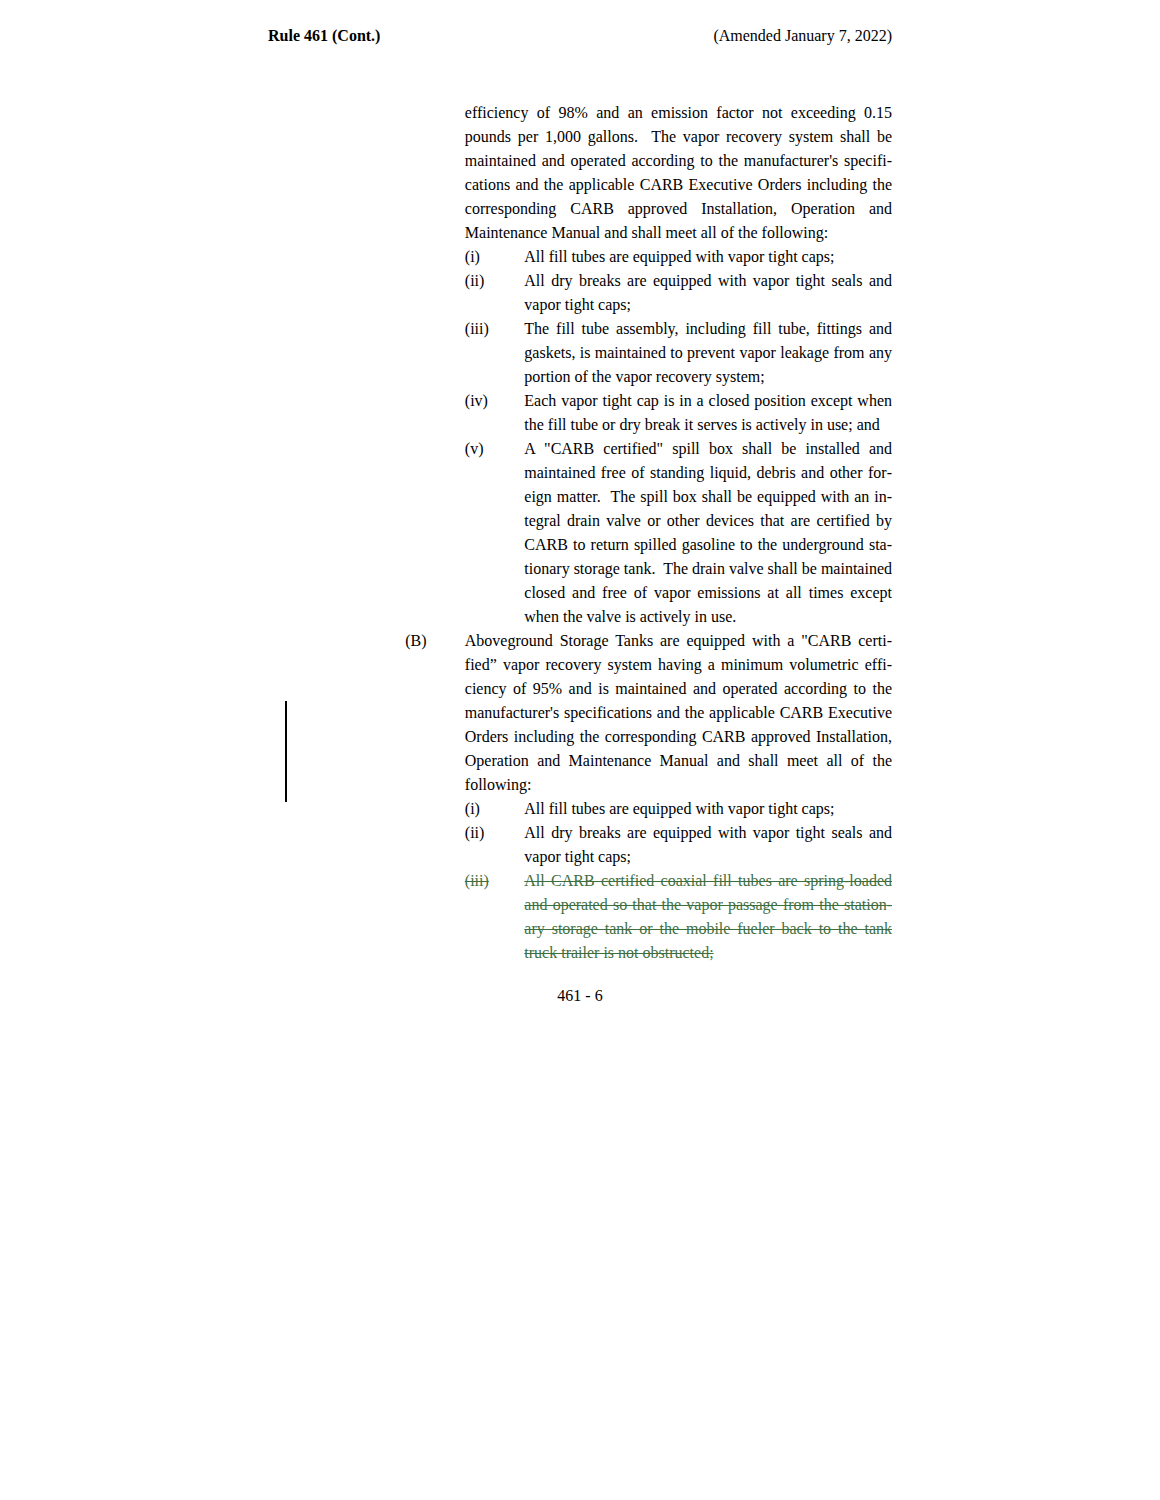Rule 461 (Cont.)
(Amended January 7, 2022)
efficiency of 98% and an emission factor not exceeding 0.15 pounds per 1,000 gallons. The vapor recovery system shall be maintained and operated according to the manufacturer's specifications and the applicable CARB Executive Orders including the corresponding CARB approved Installation, Operation and Maintenance Manual and shall meet all of the following:
(i)
All fill tubes are equipped with vapor tight caps;
(ii)
All dry breaks are equipped with vapor tight seals and vapor tight caps;
(iii)
The fill tube assembly, including fill tube, fittings and gaskets, is maintained to prevent vapor leakage from any portion of the vapor recovery system;
(iv)
Each vapor tight cap is in a closed position except when the fill tube or dry break it serves is actively in use; and
(v)
A "CARB certified" spill box shall be installed and maintained free of standing liquid, debris and other foreign matter. The spill box shall be equipped with an integral drain valve or other devices that are certified by CARB to return spilled gasoline to the underground stationary storage tank. The drain valve shall be maintained closed and free of vapor emissions at all times except when the valve is actively in use.
(B)
Aboveground Storage Tanks are equipped with a "CARB certified” vapor recovery system having a minimum volumetric efficiency of 95% and is maintained and operated according to the manufacturer's specifications and the applicable CARB Executive Orders including the corresponding CARB approved Installation, Operation and Maintenance Manual and shall meet all of the following:
(i)
All fill tubes are equipped with vapor tight caps;
(ii)
All dry breaks are equipped with vapor tight seals and vapor tight caps;
(iii)
All CARB certified coaxial fill tubes are spring-loaded and operated so that the vapor passage from the stationary storage tank or the mobile fueler back to the tank truck trailer is not obstructed;
461 - 6